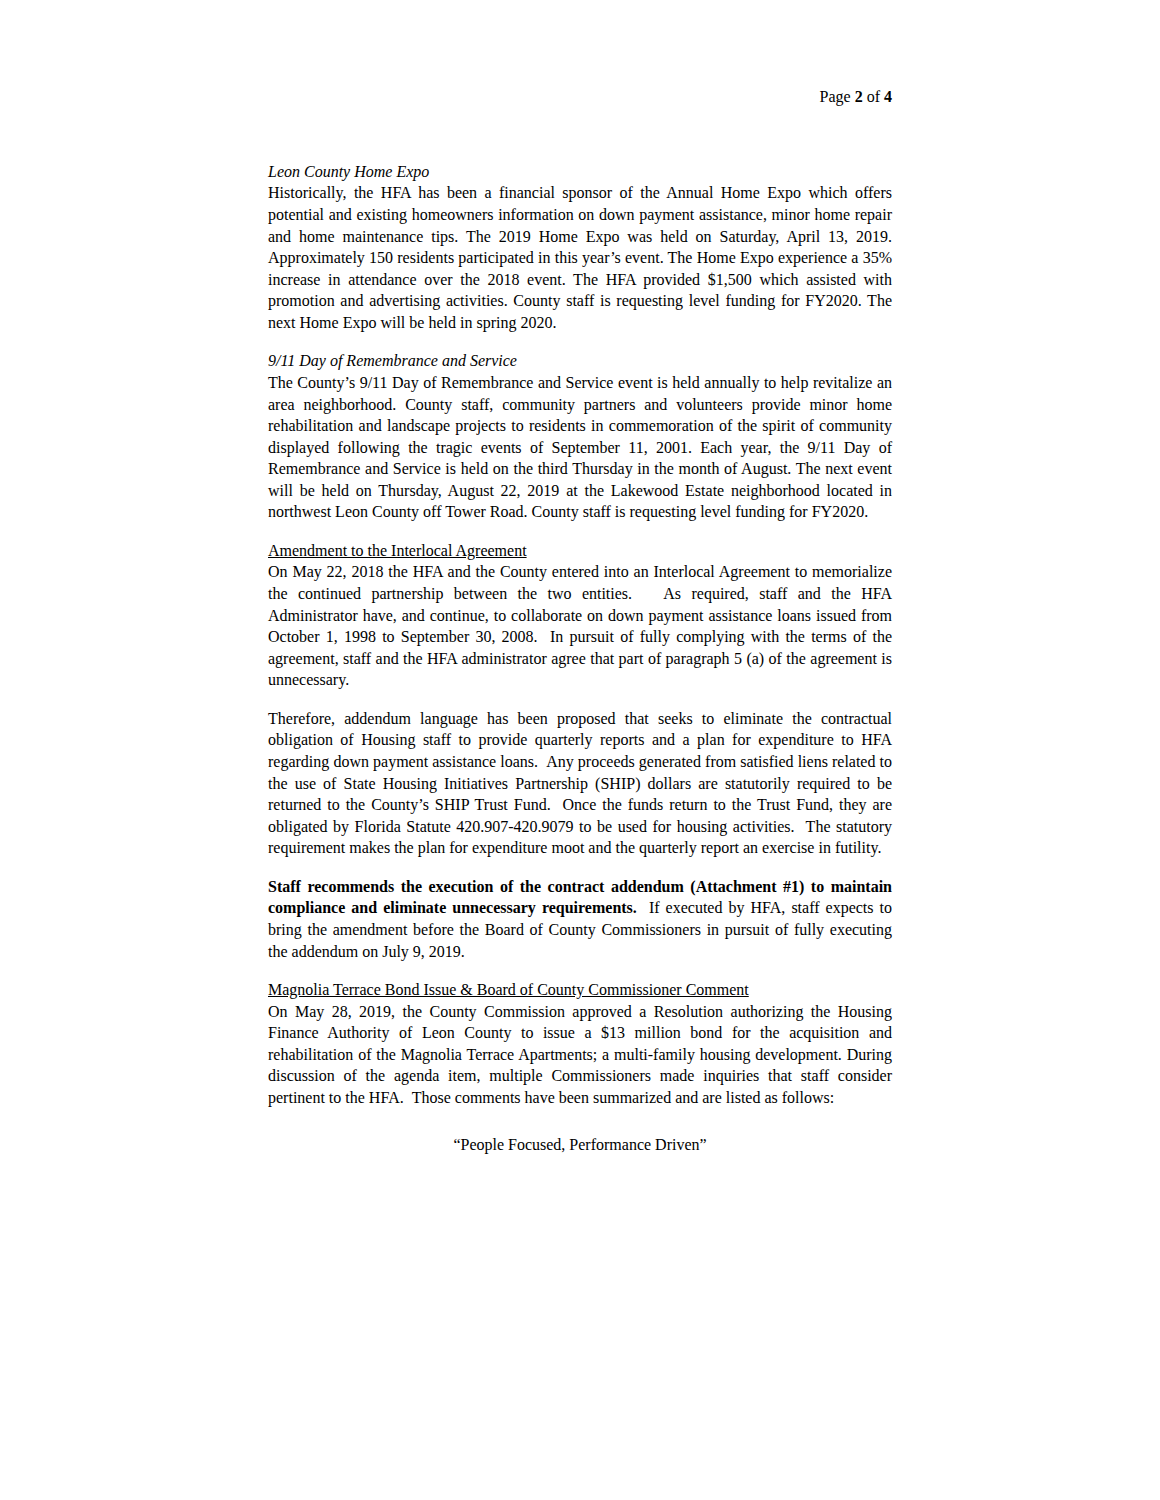Page 2 of 4
Leon County Home Expo
Historically, the HFA has been a financial sponsor of the Annual Home Expo which offers potential and existing homeowners information on down payment assistance, minor home repair and home maintenance tips. The 2019 Home Expo was held on Saturday, April 13, 2019. Approximately 150 residents participated in this year’s event. The Home Expo experience a 35% increase in attendance over the 2018 event. The HFA provided $1,500 which assisted with promotion and advertising activities. County staff is requesting level funding for FY2020. The next Home Expo will be held in spring 2020.
9/11 Day of Remembrance and Service
The County’s 9/11 Day of Remembrance and Service event is held annually to help revitalize an area neighborhood. County staff, community partners and volunteers provide minor home rehabilitation and landscape projects to residents in commemoration of the spirit of community displayed following the tragic events of September 11, 2001. Each year, the 9/11 Day of Remembrance and Service is held on the third Thursday in the month of August. The next event will be held on Thursday, August 22, 2019 at the Lakewood Estate neighborhood located in northwest Leon County off Tower Road. County staff is requesting level funding for FY2020.
Amendment to the Interlocal Agreement
On May 22, 2018 the HFA and the County entered into an Interlocal Agreement to memorialize the continued partnership between the two entities. As required, staff and the HFA Administrator have, and continue, to collaborate on down payment assistance loans issued from October 1, 1998 to September 30, 2008. In pursuit of fully complying with the terms of the agreement, staff and the HFA administrator agree that part of paragraph 5 (a) of the agreement is unnecessary.
Therefore, addendum language has been proposed that seeks to eliminate the contractual obligation of Housing staff to provide quarterly reports and a plan for expenditure to HFA regarding down payment assistance loans. Any proceeds generated from satisfied liens related to the use of State Housing Initiatives Partnership (SHIP) dollars are statutorily required to be returned to the County’s SHIP Trust Fund. Once the funds return to the Trust Fund, they are obligated by Florida Statute 420.907-420.9079 to be used for housing activities. The statutory requirement makes the plan for expenditure moot and the quarterly report an exercise in futility.
Staff recommends the execution of the contract addendum (Attachment #1) to maintain compliance and eliminate unnecessary requirements. If executed by HFA, staff expects to bring the amendment before the Board of County Commissioners in pursuit of fully executing the addendum on July 9, 2019.
Magnolia Terrace Bond Issue & Board of County Commissioner Comment
On May 28, 2019, the County Commission approved a Resolution authorizing the Housing Finance Authority of Leon County to issue a $13 million bond for the acquisition and rehabilitation of the Magnolia Terrace Apartments; a multi-family housing development. During discussion of the agenda item, multiple Commissioners made inquiries that staff consider pertinent to the HFA. Those comments have been summarized and are listed as follows:
“People Focused, Performance Driven”